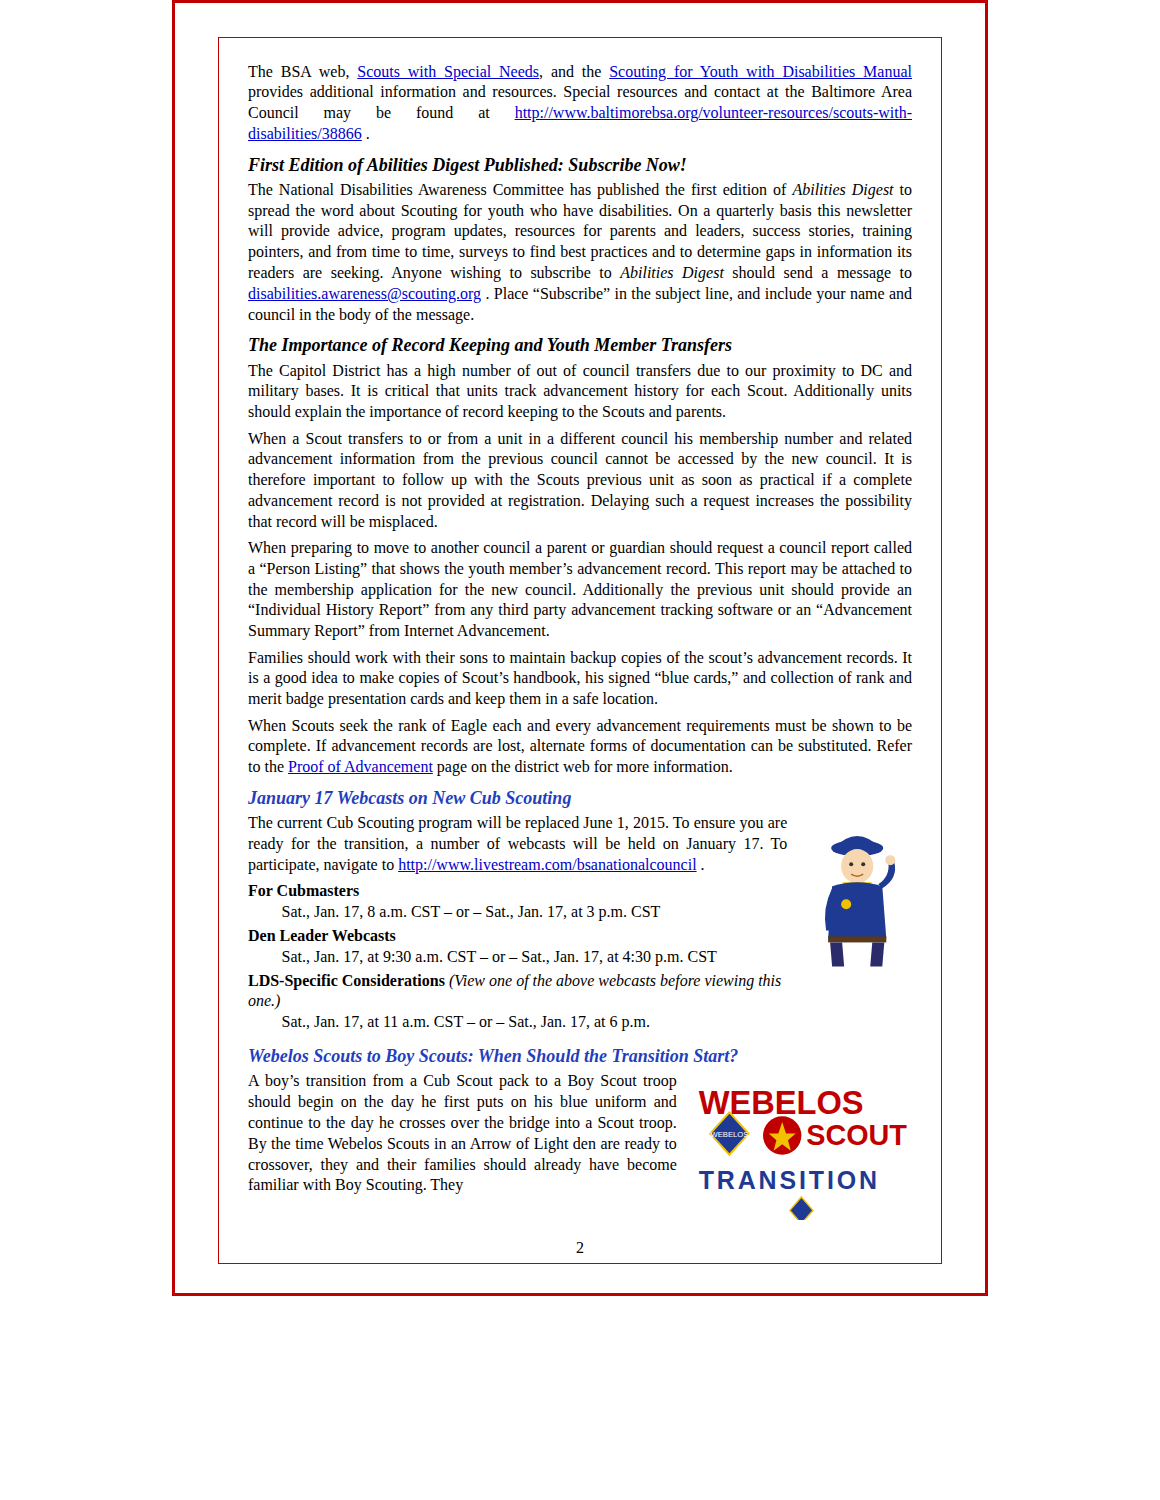The BSA web, Scouts with Special Needs, and the Scouting for Youth with Disabilities Manual provides additional information and resources. Special resources and contact at the Baltimore Area Council may be found at http://www.baltimorebsa.org/volunteer-resources/scouts-with-disabilities/38866 .
First Edition of Abilities Digest Published: Subscribe Now!
The National Disabilities Awareness Committee has published the first edition of Abilities Digest to spread the word about Scouting for youth who have disabilities. On a quarterly basis this newsletter will provide advice, program updates, resources for parents and leaders, success stories, training pointers, and from time to time, surveys to find best practices and to determine gaps in information its readers are seeking. Anyone wishing to subscribe to Abilities Digest should send a message to disabilities.awareness@scouting.org . Place “Subscribe” in the subject line, and include your name and council in the body of the message.
The Importance of Record Keeping and Youth Member Transfers
The Capitol District has a high number of out of council transfers due to our proximity to DC and military bases. It is critical that units track advancement history for each Scout. Additionally units should explain the importance of record keeping to the Scouts and parents.
When a Scout transfers to or from a unit in a different council his membership number and related advancement information from the previous council cannot be accessed by the new council. It is therefore important to follow up with the Scouts previous unit as soon as practical if a complete advancement record is not provided at registration. Delaying such a request increases the possibility that record will be misplaced.
When preparing to move to another council a parent or guardian should request a council report called a “Person Listing” that shows the youth member’s advancement record. This report may be attached to the membership application for the new council. Additionally the previous unit should provide an “Individual History Report” from any third party advancement tracking software or an “Advancement Summary Report” from Internet Advancement.
Families should work with their sons to maintain backup copies of the scout’s advancement records. It is a good idea to make copies of Scout’s handbook, his signed “blue cards,” and collection of rank and merit badge presentation cards and keep them in a safe location.
When Scouts seek the rank of Eagle each and every advancement requirements must be shown to be complete. If advancement records are lost, alternate forms of documentation can be substituted. Refer to the Proof of Advancement page on the district web for more information.
January 17 Webcasts on New Cub Scouting
The current Cub Scouting program will be replaced June 1, 2015. To ensure you are ready for the transition, a number of webcasts will be held on January 17. To participate, navigate to http://www.livestream.com/bsanationalcouncil .
For Cubmasters Sat., Jan. 17, 8 a.m. CST – or – Sat., Jan. 17, at 3 p.m. CST
Den Leader Webcasts Sat., Jan. 17, at 9:30 a.m. CST – or – Sat., Jan. 17, at 4:30 p.m. CST
LDS-Specific Considerations (View one of the above webcasts before viewing this one.) Sat., Jan. 17, at 11 a.m. CST – or – Sat., Jan. 17, at 6 p.m.
Webelos Scouts to Boy Scouts: When Should the Transition Start?
WEBELOS SCOUT WEBELOS TRANSITION
A boy’s transition from a Cub Scout pack to a Boy Scout troop should begin on the day he first puts on his blue uniform and continue to the day he crosses over the bridge into a Scout troop. By the time Webelos Scouts in an Arrow of Light den are ready to crossover, they and their families should already have become familiar with Boy Scouting. They
2